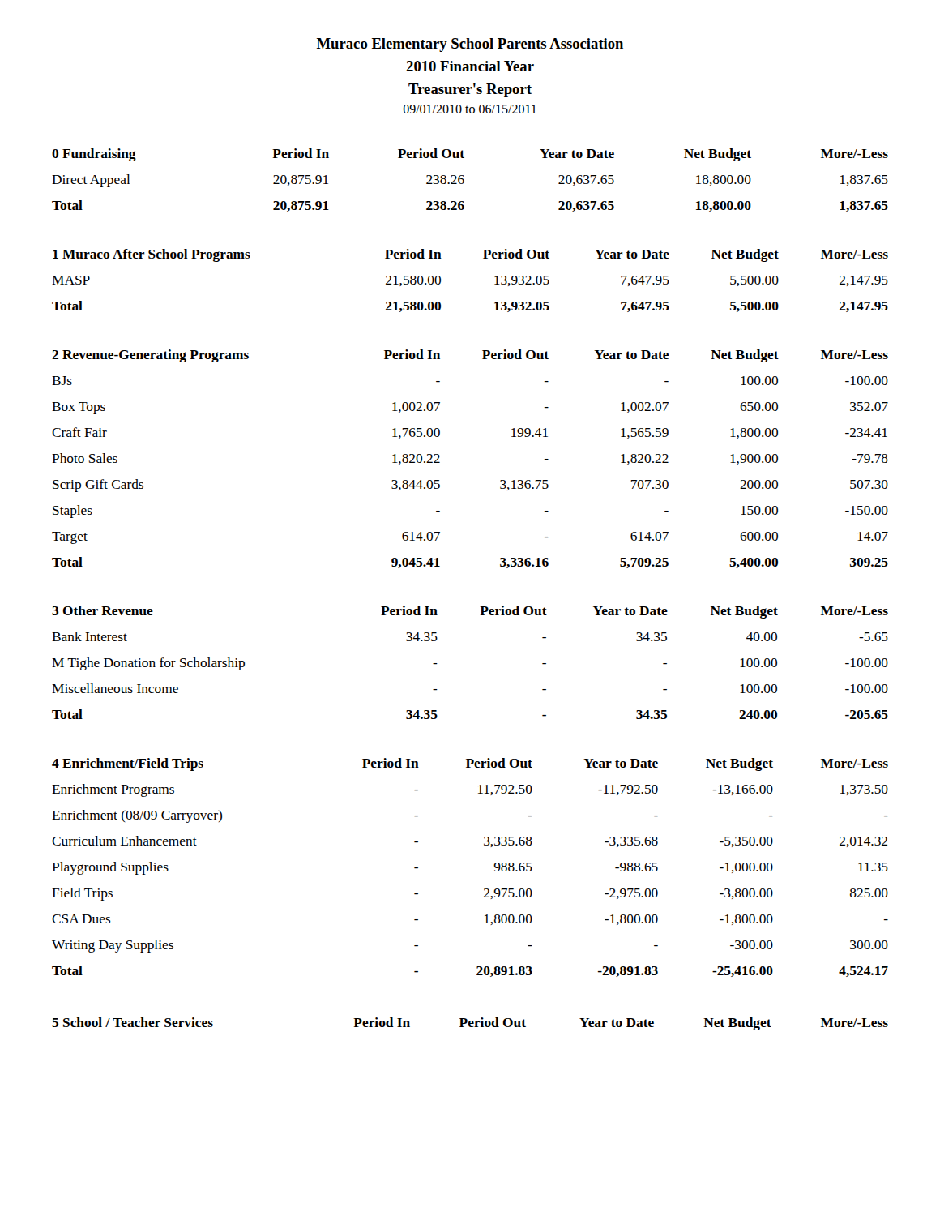Muraco Elementary School Parents Association
2010 Financial Year
Treasurer's Report
09/01/2010 to 06/15/2011
| 0 Fundraising | Period In | Period Out | Year to Date | Net Budget | More/-Less |
| --- | --- | --- | --- | --- | --- |
| Direct Appeal | 20,875.91 | 238.26 | 20,637.65 | 18,800.00 | 1,837.65 |
| Total | 20,875.91 | 238.26 | 20,637.65 | 18,800.00 | 1,837.65 |
| 1 Muraco After School Programs | Period In | Period Out | Year to Date | Net Budget | More/-Less |
| --- | --- | --- | --- | --- | --- |
| MASP | 21,580.00 | 13,932.05 | 7,647.95 | 5,500.00 | 2,147.95 |
| Total | 21,580.00 | 13,932.05 | 7,647.95 | 5,500.00 | 2,147.95 |
| 2 Revenue-Generating Programs | Period In | Period Out | Year to Date | Net Budget | More/-Less |
| --- | --- | --- | --- | --- | --- |
| BJs | - | - | - | 100.00 | -100.00 |
| Box Tops | 1,002.07 | - | 1,002.07 | 650.00 | 352.07 |
| Craft Fair | 1,765.00 | 199.41 | 1,565.59 | 1,800.00 | -234.41 |
| Photo Sales | 1,820.22 | - | 1,820.22 | 1,900.00 | -79.78 |
| Scrip Gift Cards | 3,844.05 | 3,136.75 | 707.30 | 200.00 | 507.30 |
| Staples | - | - | - | 150.00 | -150.00 |
| Target | 614.07 | - | 614.07 | 600.00 | 14.07 |
| Total | 9,045.41 | 3,336.16 | 5,709.25 | 5,400.00 | 309.25 |
| 3 Other Revenue | Period In | Period Out | Year to Date | Net Budget | More/-Less |
| --- | --- | --- | --- | --- | --- |
| Bank Interest | 34.35 | - | 34.35 | 40.00 | -5.65 |
| M Tighe Donation for Scholarship | - | - | - | 100.00 | -100.00 |
| Miscellaneous Income | - | - | - | 100.00 | -100.00 |
| Total | 34.35 | - | 34.35 | 240.00 | -205.65 |
| 4 Enrichment/Field Trips | Period In | Period Out | Year to Date | Net Budget | More/-Less |
| --- | --- | --- | --- | --- | --- |
| Enrichment Programs | - | 11,792.50 | -11,792.50 | -13,166.00 | 1,373.50 |
| Enrichment (08/09 Carryover) | - | - | - | - | - |
| Curriculum Enhancement | - | 3,335.68 | -3,335.68 | -5,350.00 | 2,014.32 |
| Playground Supplies | - | 988.65 | -988.65 | -1,000.00 | 11.35 |
| Field Trips | - | 2,975.00 | -2,975.00 | -3,800.00 | 825.00 |
| CSA Dues | - | 1,800.00 | -1,800.00 | -1,800.00 | - |
| Writing Day Supplies | - | - | - | -300.00 | 300.00 |
| Total | - | 20,891.83 | -20,891.83 | -25,416.00 | 4,524.17 |
| 5 School / Teacher Services | Period In | Period Out | Year to Date | Net Budget | More/-Less |
| --- | --- | --- | --- | --- | --- |